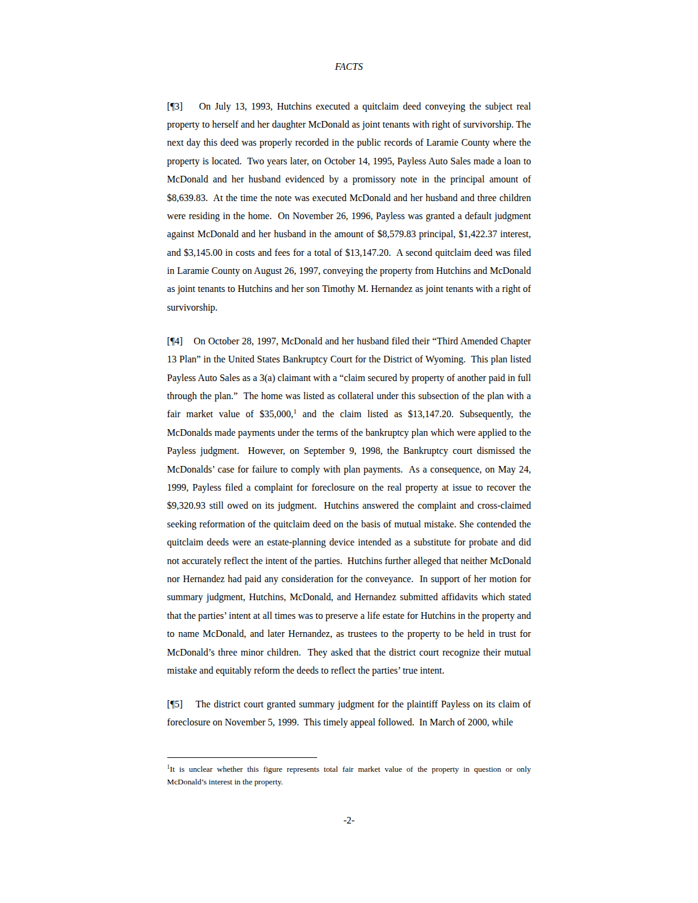FACTS
[¶3] On July 13, 1993, Hutchins executed a quitclaim deed conveying the subject real property to herself and her daughter McDonald as joint tenants with right of survivorship. The next day this deed was properly recorded in the public records of Laramie County where the property is located. Two years later, on October 14, 1995, Payless Auto Sales made a loan to McDonald and her husband evidenced by a promissory note in the principal amount of $8,639.83. At the time the note was executed McDonald and her husband and three children were residing in the home. On November 26, 1996, Payless was granted a default judgment against McDonald and her husband in the amount of $8,579.83 principal, $1,422.37 interest, and $3,145.00 in costs and fees for a total of $13,147.20. A second quitclaim deed was filed in Laramie County on August 26, 1997, conveying the property from Hutchins and McDonald as joint tenants to Hutchins and her son Timothy M. Hernandez as joint tenants with a right of survivorship.
[¶4] On October 28, 1997, McDonald and her husband filed their “Third Amended Chapter 13 Plan” in the United States Bankruptcy Court for the District of Wyoming. This plan listed Payless Auto Sales as a 3(a) claimant with a “claim secured by property of another paid in full through the plan.” The home was listed as collateral under this subsection of the plan with a fair market value of $35,000,1 and the claim listed as $13,147.20. Subsequently, the McDonalds made payments under the terms of the bankruptcy plan which were applied to the Payless judgment. However, on September 9, 1998, the Bankruptcy court dismissed the McDonalds’ case for failure to comply with plan payments. As a consequence, on May 24, 1999, Payless filed a complaint for foreclosure on the real property at issue to recover the $9,320.93 still owed on its judgment. Hutchins answered the complaint and cross-claimed seeking reformation of the quitclaim deed on the basis of mutual mistake. She contended the quitclaim deeds were an estate-planning device intended as a substitute for probate and did not accurately reflect the intent of the parties. Hutchins further alleged that neither McDonald nor Hernandez had paid any consideration for the conveyance. In support of her motion for summary judgment, Hutchins, McDonald, and Hernandez submitted affidavits which stated that the parties’ intent at all times was to preserve a life estate for Hutchins in the property and to name McDonald, and later Hernandez, as trustees to the property to be held in trust for McDonald’s three minor children. They asked that the district court recognize their mutual mistake and equitably reform the deeds to reflect the parties’ true intent.
[¶5] The district court granted summary judgment for the plaintiff Payless on its claim of foreclosure on November 5, 1999. This timely appeal followed. In March of 2000, while
1It is unclear whether this figure represents total fair market value of the property in question or only McDonald’s interest in the property.
-2-